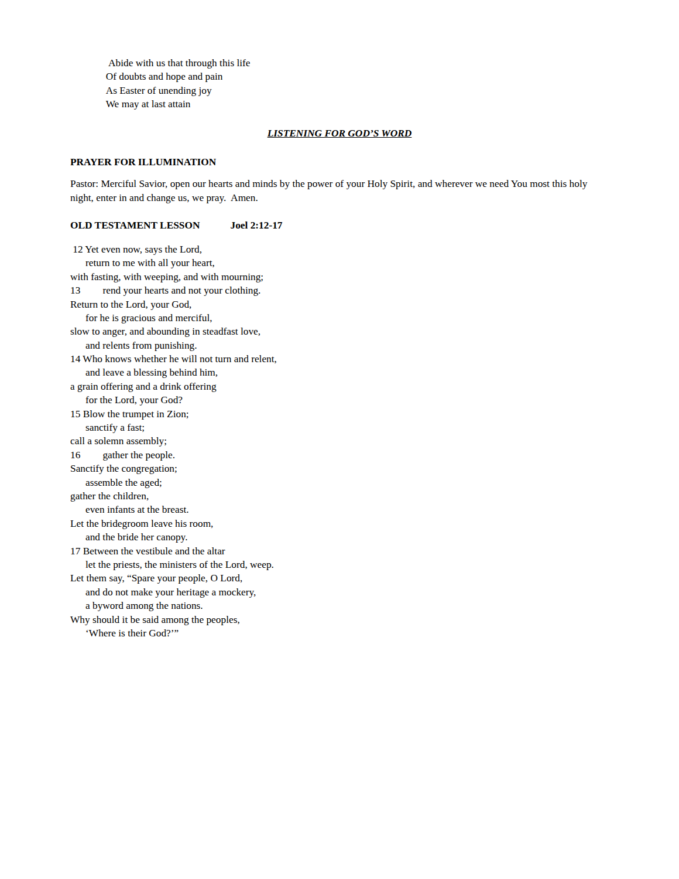Abide with us that through this life
Of doubts and hope and pain
As Easter of unending joy
We may at last attain
LISTENING FOR GOD’S WORD
PRAYER FOR ILLUMINATION
Pastor: Merciful Savior, open our hearts and minds by the power of your Holy Spirit, and wherever we need You most this holy night, enter in and change us, we pray. Amen.
OLD TESTAMENT LESSON Joel 2:12-17
12 Yet even now, says the Lord,
return to me with all your heart,
with fasting, with weeping, and with mourning;
13 rend your hearts and not your clothing.
Return to the Lord, your God,
for he is gracious and merciful,
slow to anger, and abounding in steadfast love,
and relents from punishing.
14 Who knows whether he will not turn and relent,
and leave a blessing behind him,
a grain offering and a drink offering
for the Lord, your God?
15 Blow the trumpet in Zion;
sanctify a fast;
call a solemn assembly;
16 gather the people.
Sanctify the congregation;
assemble the aged;
gather the children,
even infants at the breast.
Let the bridegroom leave his room,
and the bride her canopy.
17 Between the vestibule and the altar
let the priests, the ministers of the Lord, weep.
Let them say, “Spare your people, O Lord,
and do not make your heritage a mockery,
a byword among the nations.
Why should it be said among the peoples,
‘Where is their God?’”